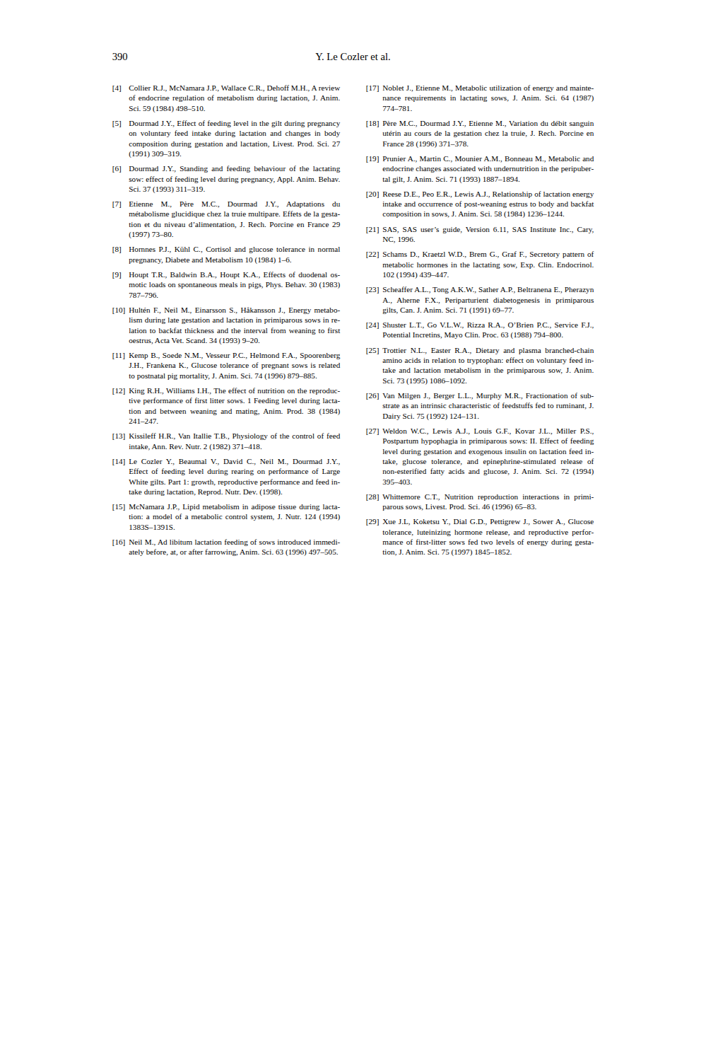390
Y. Le Cozler et al.
[4] Collier R.J., McNamara J.P., Wallace C.R., Dehoff M.H., A review of endocrine regulation of metabolism during lactation, J. Anim. Sci. 59 (1984) 498–510.
[5] Dourmad J.Y., Effect of feeding level in the gilt during pregnancy on voluntary feed intake during lactation and changes in body composition during gestation and lactation, Livest. Prod. Sci. 27 (1991) 309–319.
[6] Dourmad J.Y., Standing and feeding behaviour of the lactating sow: effect of feeding level during pregnancy, Appl. Anim. Behav. Sci. 37 (1993) 311–319.
[7] Etienne M., Père M.C., Dourmad J.Y., Adaptations du métabolisme glucidique chez la truie multipare. Effets de la gestation et du niveau d’alimentation, J. Rech. Porcine en France 29 (1997) 73–80.
[8] Hornnes P.J., Kühl C., Cortisol and glucose tolerance in normal pregnancy, Diabete and Metabolism 10 (1984) 1–6.
[9] Houpt T.R., Baldwin B.A., Houpt K.A., Effects of duodenal osmotic loads on spontaneous meals in pigs, Phys. Behav. 30 (1983) 787–796.
[10] Hultén F., Neil M., Einarsson S., Håkansson J., Energy metabolism during late gestation and lactation in primiparous sows in relation to backfat thickness and the interval from weaning to first oestrus, Acta Vet. Scand. 34 (1993) 9–20.
[11] Kemp B., Soede N.M., Vesseur P.C., Helmond F.A., Spoorenberg J.H., Frankena K., Glucose tolerance of pregnant sows is related to postnatal pig mortality, J. Anim. Sci. 74 (1996) 879–885.
[12] King R.H., Williams I.H., The effect of nutrition on the reproductive performance of first litter sows. 1 Feeding level during lactation and between weaning and mating, Anim. Prod. 38 (1984) 241–247.
[13] Kissileff H.R., Van Itallie T.B., Physiology of the control of feed intake, Ann. Rev. Nutr. 2 (1982) 371–418.
[14] Le Cozler Y., Beaumal V., David C., Neil M., Dourmad J.Y., Effect of feeding level during rearing on performance of Large White gilts. Part 1: growth, reproductive performance and feed intake during lactation, Reprod. Nutr. Dev. (1998).
[15] McNamara J.P., Lipid metabolism in adipose tissue during lactation: a model of a metabolic control system, J. Nutr. 124 (1994) 1383S–1391S.
[16] Neil M., Ad libitum lactation feeding of sows introduced immediately before, at, or after farrowing, Anim. Sci. 63 (1996) 497–505.
[17] Noblet J., Etienne M., Metabolic utilization of energy and maintenance requirements in lactating sows, J. Anim. Sci. 64 (1987) 774–781.
[18] Père M.C., Dourmad J.Y., Etienne M., Variation du débit sanguin utérin au cours de la gestation chez la truie, J. Rech. Porcine en France 28 (1996) 371–378.
[19] Prunier A., Martin C., Mounier A.M., Bonneau M., Metabolic and endocrine changes associated with undernutrition in the peripubertal gilt, J. Anim. Sci. 71 (1993) 1887–1894.
[20] Reese D.E., Peo E.R., Lewis A.J., Relationship of lactation energy intake and occurrence of post-weaning estrus to body and backfat composition in sows, J. Anim. Sci. 58 (1984) 1236–1244.
[21] SAS, SAS user’s guide, Version 6.11, SAS Institute Inc., Cary, NC, 1996.
[22] Schams D., Kraetzl W.D., Brem G., Graf F., Secretory pattern of metabolic hormones in the lactating sow, Exp. Clin. Endocrinol. 102 (1994) 439–447.
[23] Scheaffer A.L., Tong A.K.W., Sather A.P., Beltranena E., Pherazyn A., Aherne F.X., Periparturient diabetogenesis in primiparous gilts, Can. J. Anim. Sci. 71 (1991) 69–77.
[24] Shuster L.T., Go V.L.W., Rizza R.A., O’Brien P.C., Service F.J., Potential Incretins, Mayo Clin. Proc. 63 (1988) 794–800.
[25] Trottier N.L., Easter R.A., Dietary and plasma branched-chain amino acids in relation to tryptophan: effect on voluntary feed intake and lactation metabolism in the primiparous sow, J. Anim. Sci. 73 (1995) 1086–1092.
[26] Van Milgen J., Berger L.L., Murphy M.R., Fractionation of substrate as an intrinsic characteristic of feedstuffs fed to ruminant, J. Dairy Sci. 75 (1992) 124–131.
[27] Weldon W.C., Lewis A.J., Louis G.F., Kovar J.L., Miller P.S., Postpartum hypophagia in primiparous sows: II. Effect of feeding level during gestation and exogenous insulin on lactation feed intake, glucose tolerance, and epinephrine-stimulated release of non-esterified fatty acids and glucose, J. Anim. Sci. 72 (1994) 395–403.
[28] Whittemore C.T., Nutrition reproduction interactions in primiparous sows, Livest. Prod. Sci. 46 (1996) 65–83.
[29] Xue J.L, Koketsu Y., Dial G.D., Pettigrew J., Sower A., Glucose tolerance, luteinizing hormone release, and reproductive performance of first-litter sows fed two levels of energy during gestation, J. Anim. Sci. 75 (1997) 1845–1852.